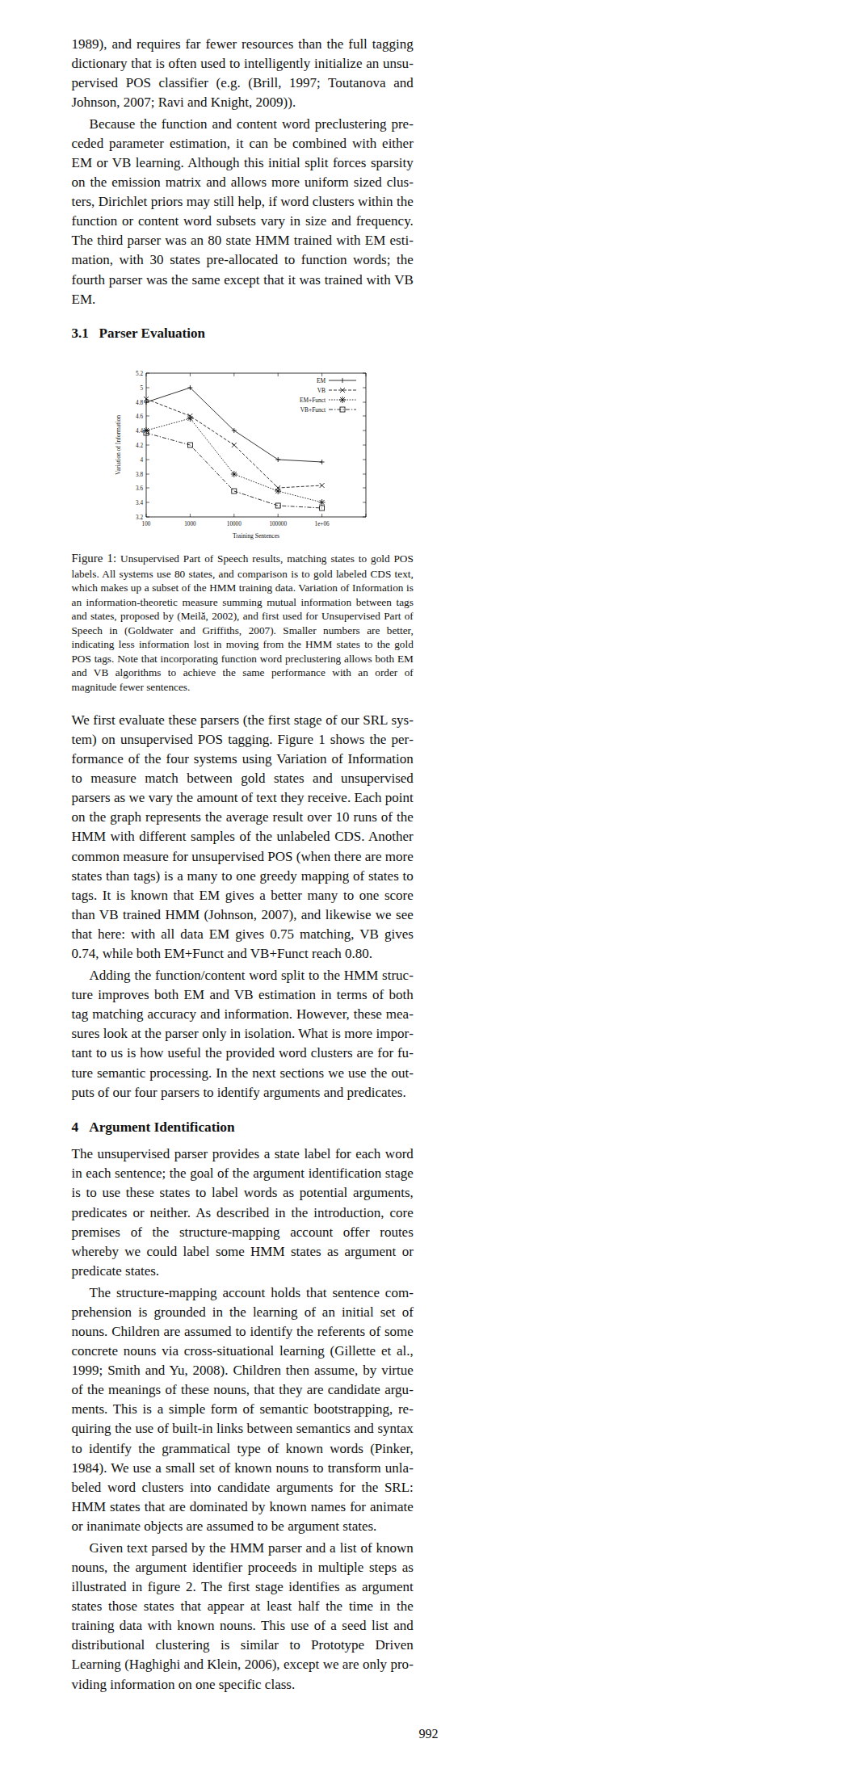1989), and requires far fewer resources than the full tagging dictionary that is often used to intelligently initialize an unsupervised POS classifier (e.g. (Brill, 1997; Toutanova and Johnson, 2007; Ravi and Knight, 2009)).
Because the function and content word preclustering preceded parameter estimation, it can be combined with either EM or VB learning. Although this initial split forces sparsity on the emission matrix and allows more uniform sized clusters, Dirichlet priors may still help, if word clusters within the function or content word subsets vary in size and frequency. The third parser was an 80 state HMM trained with EM estimation, with 30 states pre-allocated to function words; the fourth parser was the same except that it was trained with VB EM.
3.1 Parser Evaluation
3.2 3.4 3.6 3.8 4 4.2 4.4 4.6 4.8 5 5.2 100 1000 10000 100000 1e+06 Training Sentences Variation of Information EM VB EM+Funct VB+Funct
Figure 1: Unsupervised Part of Speech results, matching states to gold POS labels. All systems use 80 states, and comparison is to gold labeled CDS text, which makes up a subset of the HMM training data. Variation of Information is an information-theoretic measure summing mutual information between tags and states, proposed by (Meilă, 2002), and first used for Unsupervised Part of Speech in (Goldwater and Griffiths, 2007). Smaller numbers are better, indicating less information lost in moving from the HMM states to the gold POS tags. Note that incorporating function word preclustering allows both EM and VB algorithms to achieve the same performance with an order of magnitude fewer sentences.
We first evaluate these parsers (the first stage of our SRL system) on unsupervised POS tagging. Figure 1 shows the performance of the four systems using Variation of Information to measure match between gold states and unsupervised parsers as we vary the amount of text they receive. Each point on the graph represents the average result over 10 runs of the HMM with different samples of the unlabeled CDS. Another common measure for unsupervised POS (when there are more states than tags) is a many to one greedy mapping of states to tags. It is known that EM gives a better many to one score than VB trained HMM (Johnson, 2007), and likewise we see that here: with all data EM gives 0.75 matching, VB gives 0.74, while both EM+Funct and VB+Funct reach 0.80.
Adding the function/content word split to the HMM structure improves both EM and VB estimation in terms of both tag matching accuracy and information. However, these measures look at the parser only in isolation. What is more important to us is how useful the provided word clusters are for future semantic processing. In the next sections we use the outputs of our four parsers to identify arguments and predicates.
4 Argument Identification
The unsupervised parser provides a state label for each word in each sentence; the goal of the argument identification stage is to use these states to label words as potential arguments, predicates or neither. As described in the introduction, core premises of the structure-mapping account offer routes whereby we could label some HMM states as argument or predicate states.
The structure-mapping account holds that sentence comprehension is grounded in the learning of an initial set of nouns. Children are assumed to identify the referents of some concrete nouns via cross-situational learning (Gillette et al., 1999; Smith and Yu, 2008). Children then assume, by virtue of the meanings of these nouns, that they are candidate arguments. This is a simple form of semantic bootstrapping, requiring the use of built-in links between semantics and syntax to identify the grammatical type of known words (Pinker, 1984). We use a small set of known nouns to transform unlabeled word clusters into candidate arguments for the SRL: HMM states that are dominated by known names for animate or inanimate objects are assumed to be argument states.
Given text parsed by the HMM parser and a list of known nouns, the argument identifier proceeds in multiple steps as illustrated in figure 2. The first stage identifies as argument states those states that appear at least half the time in the training data with known nouns. This use of a seed list and distributional clustering is similar to Prototype Driven Learning (Haghighi and Klein, 2006), except we are only providing information on one specific class.
992